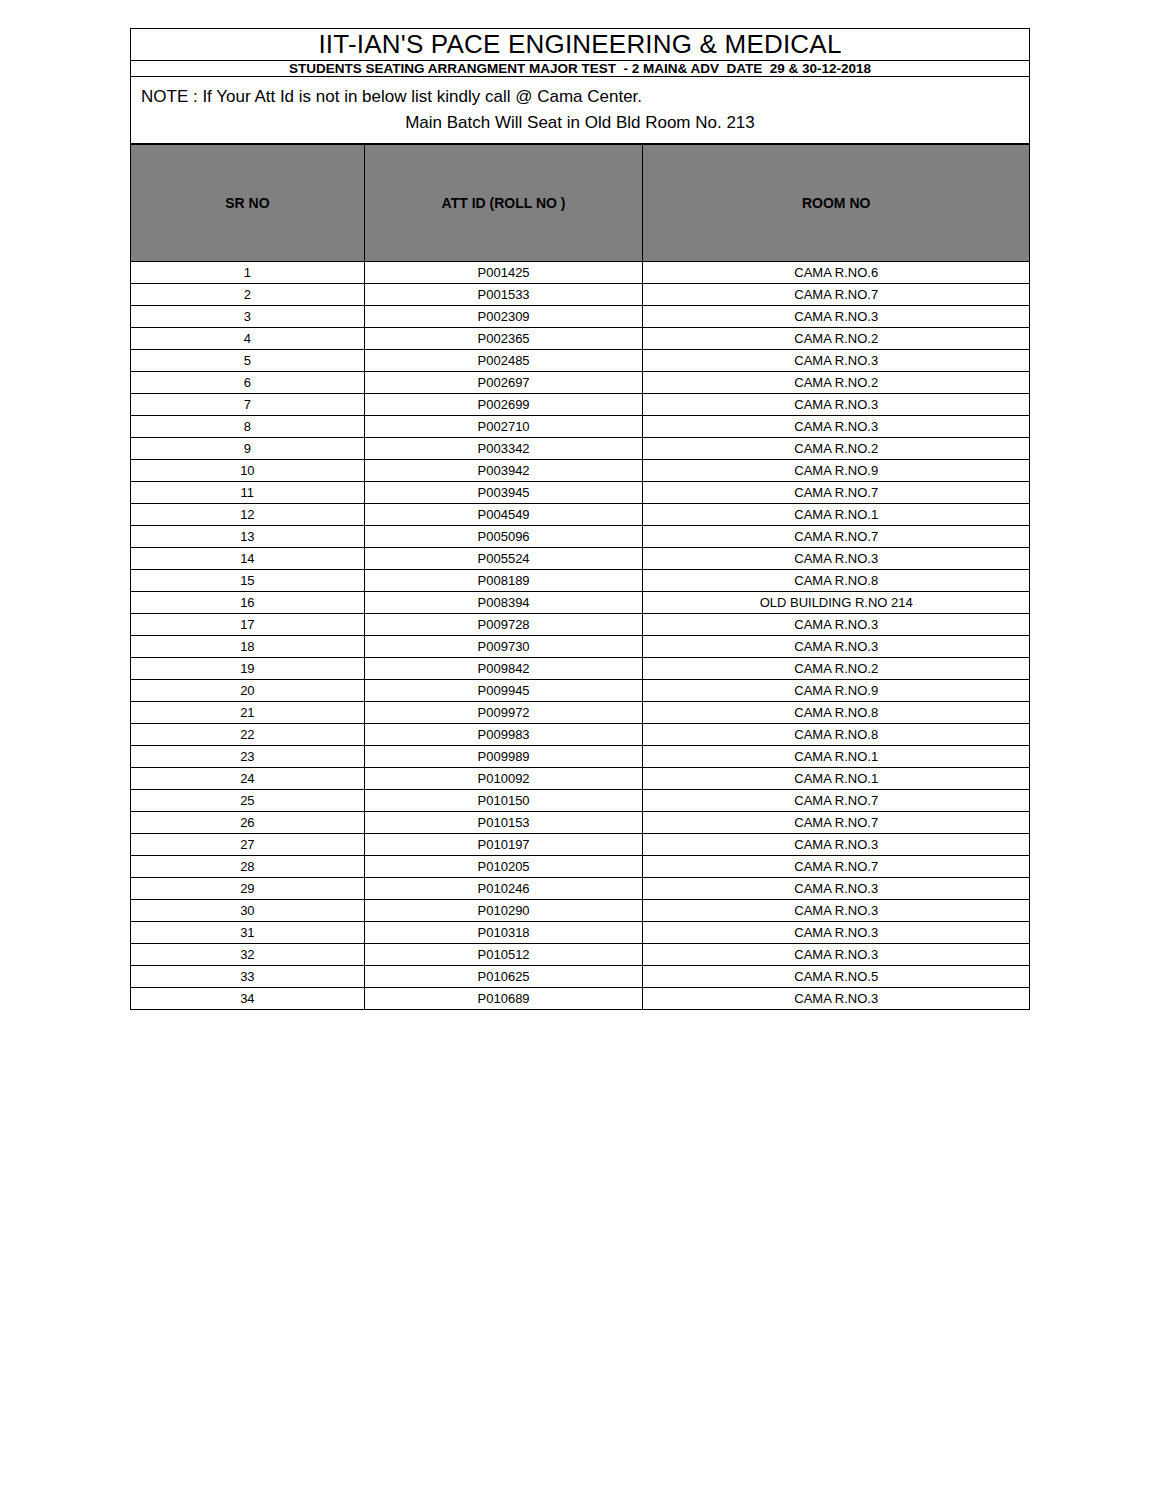| IIT-IAN'S PACE ENGINEERING & MEDICAL |
| STUDENTS SEATING ARRANGMENT MAJOR TEST - 2 MAIN& ADV DATE 29 & 30-12-2018 |
| NOTE : If Your Att Id is not in below list kindly call @ Cama Center. Main Batch Will Seat in Old Bld Room No. 213 |
| SR NO | ATT ID (ROLL NO ) | ROOM NO |
| --- | --- | --- |
| 1 | P001425 | CAMA R.NO.6 |
| 2 | P001533 | CAMA R.NO.7 |
| 3 | P002309 | CAMA R.NO.3 |
| 4 | P002365 | CAMA R.NO.2 |
| 5 | P002485 | CAMA R.NO.3 |
| 6 | P002697 | CAMA R.NO.2 |
| 7 | P002699 | CAMA R.NO.3 |
| 8 | P002710 | CAMA R.NO.3 |
| 9 | P003342 | CAMA R.NO.2 |
| 10 | P003942 | CAMA R.NO.9 |
| 11 | P003945 | CAMA R.NO.7 |
| 12 | P004549 | CAMA R.NO.1 |
| 13 | P005096 | CAMA R.NO.7 |
| 14 | P005524 | CAMA R.NO.3 |
| 15 | P008189 | CAMA R.NO.8 |
| 16 | P008394 | OLD BUILDING R.NO 214 |
| 17 | P009728 | CAMA R.NO.3 |
| 18 | P009730 | CAMA R.NO.3 |
| 19 | P009842 | CAMA R.NO.2 |
| 20 | P009945 | CAMA R.NO.9 |
| 21 | P009972 | CAMA R.NO.8 |
| 22 | P009983 | CAMA R.NO.8 |
| 23 | P009989 | CAMA R.NO.1 |
| 24 | P010092 | CAMA R.NO.1 |
| 25 | P010150 | CAMA R.NO.7 |
| 26 | P010153 | CAMA R.NO.7 |
| 27 | P010197 | CAMA R.NO.3 |
| 28 | P010205 | CAMA R.NO.7 |
| 29 | P010246 | CAMA R.NO.3 |
| 30 | P010290 | CAMA R.NO.3 |
| 31 | P010318 | CAMA R.NO.3 |
| 32 | P010512 | CAMA R.NO.3 |
| 33 | P010625 | CAMA R.NO.5 |
| 34 | P010689 | CAMA R.NO.3 |